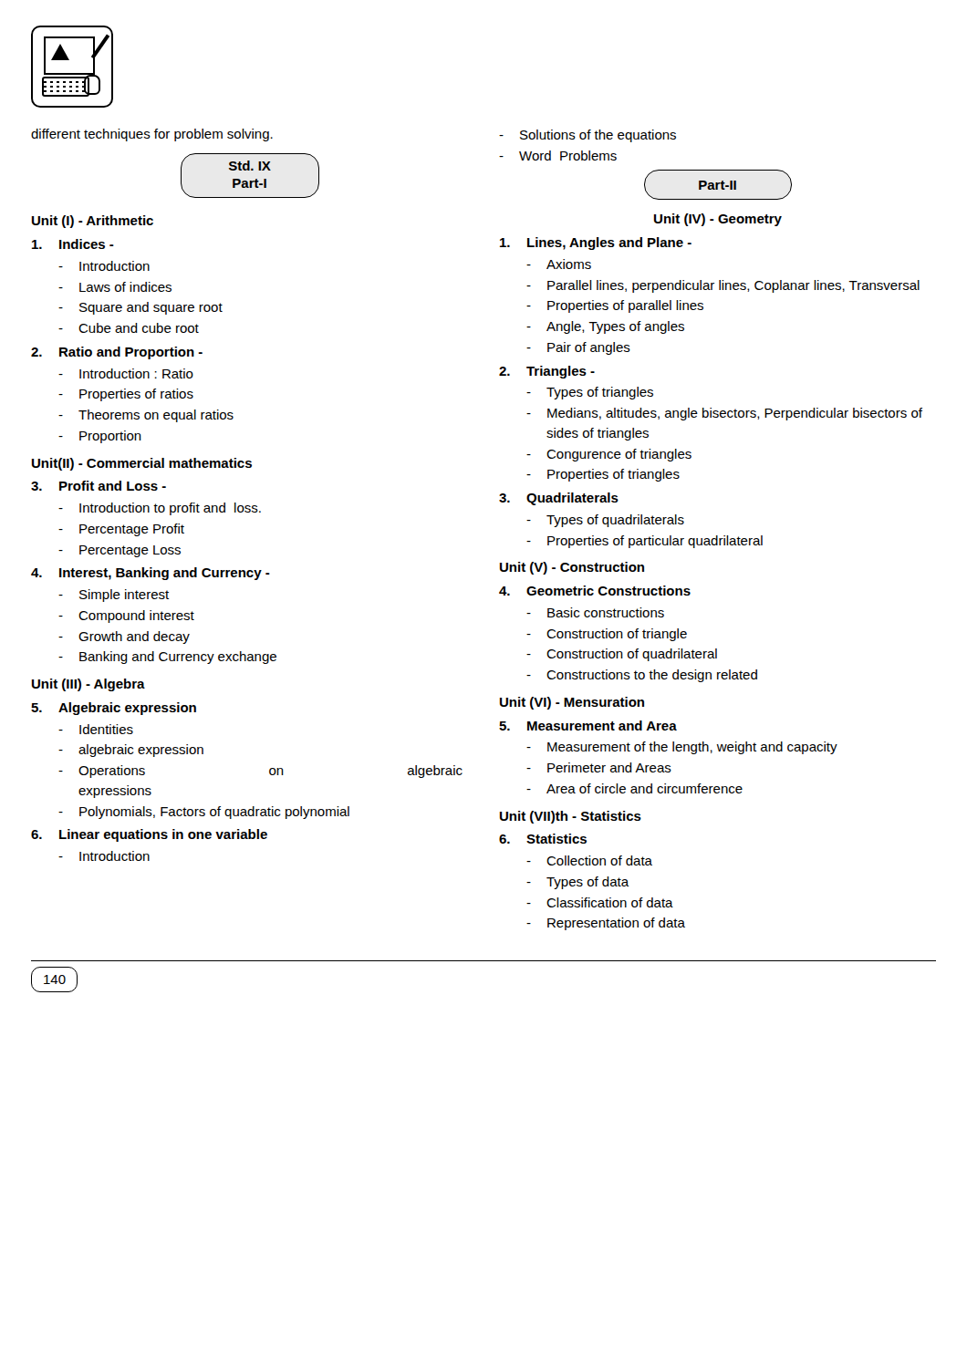different techniques for problem solving.
Std. IX
Part-I
Unit (I) - Arithmetic
1. Indices -
Introduction
Laws of indices
Square and square root
Cube and cube root
2. Ratio and Proportion -
Introduction : Ratio
Properties of ratios
Theorems on equal ratios
Proportion
Unit(II) - Commercial mathematics
3. Profit and Loss -
Introduction to profit and loss.
Percentage Profit
Percentage Loss
4. Interest, Banking and Currency -
Simple interest
Compound interest
Growth and decay
Banking and Currency exchange
Unit (III) - Algebra
5. Algebraic expression
Identities
algebraic expression
Operations on algebraicexpressions
Polynomials, Factors of quadratic polynomial
6. Linear equations in one variable
Introduction
Solutions of the equations
Word Problems
Part-II
Unit (IV) - Geometry
1. Lines, Angles and Plane -
Axioms
Parallel lines, perpendicular lines, Coplanar lines, Transversal
Properties of parallel lines
Angle, Types of angles
Pair of angles
2. Triangles -
Types of triangles
Medians, altitudes, angle bisectors, Perpendicular bisectors of sides of triangles
Congurence of triangles
Properties of triangles
3. Quadrilaterals
Types of quadrilaterals
Properties of particular quadrilateral
Unit (V) - Construction
4. Geometric Constructions
Basic constructions
Construction of triangle
Construction of quadrilateral
Constructions to the design related
Unit (VI) - Mensuration
5. Measurement and Area
Measurement of the length, weight and capacity
Perimeter and Areas
Area of circle and circumference
Unit (VII)th - Statistics
6. Statistics
Collection of data
Types of data
Classification of data
Representation of data
140